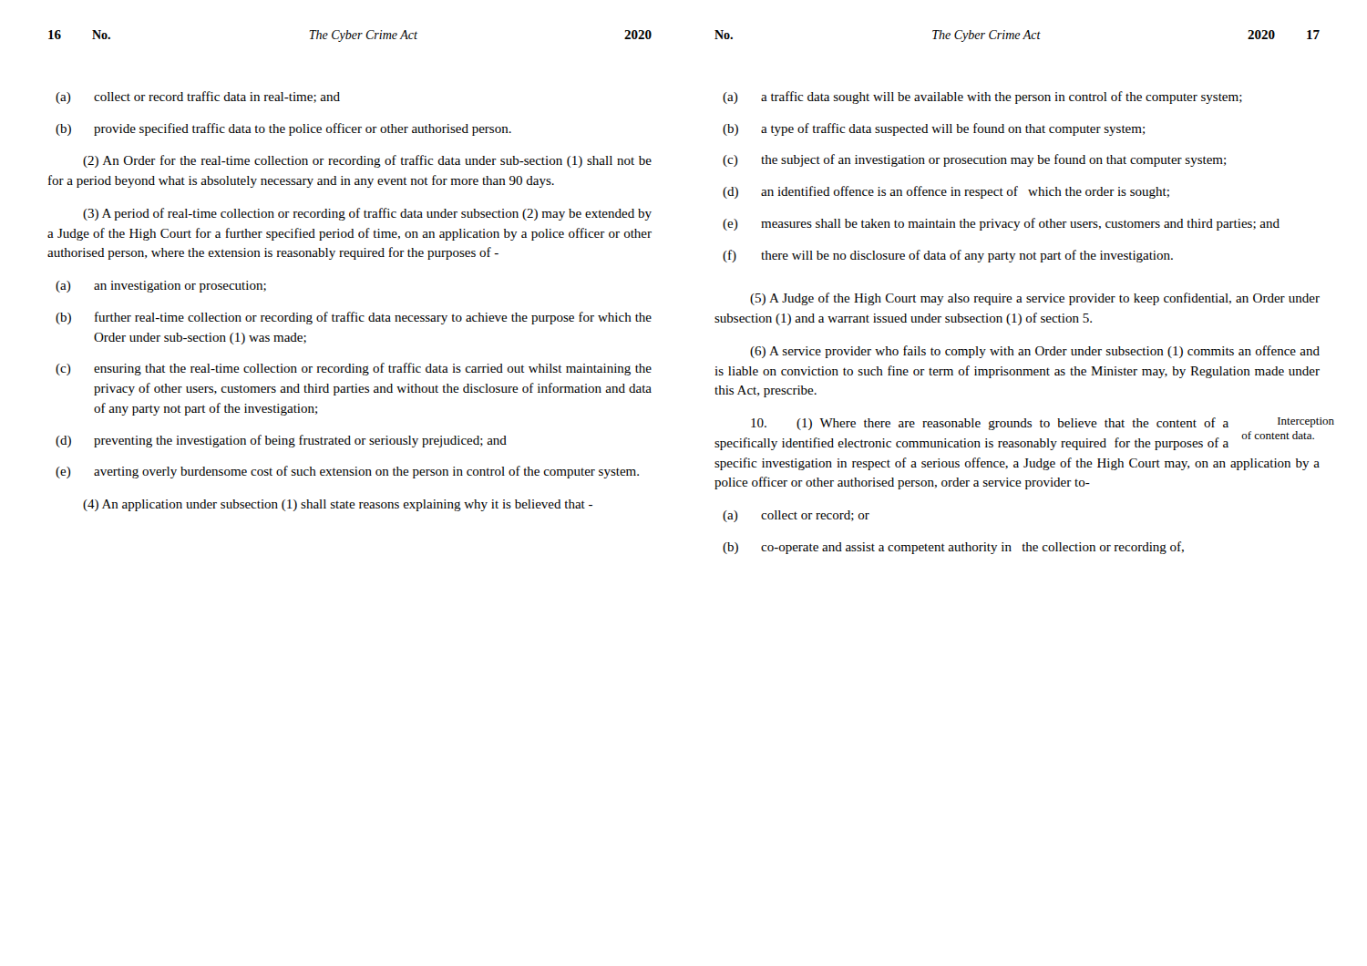16 No. The Cyber Crime Act 2020
(a) collect or record traffic data in real-time; and
(b) provide specified traffic data to the police officer or other authorised person.
(2) An Order for the real-time collection or recording of traffic data under sub-section (1) shall not be for a period beyond what is absolutely necessary and in any event not for more than 90 days.
(3) A period of real-time collection or recording of traffic data under subsection (2) may be extended by a Judge of the High Court for a further specified period of time, on an application by a police officer or other authorised person, where the extension is reasonably required for the purposes of -
(a) an investigation or prosecution;
(b) further real-time collection or recording of traffic data necessary to achieve the purpose for which the Order under sub-section (1) was made;
(c) ensuring that the real-time collection or recording of traffic data is carried out whilst maintaining the privacy of other users, customers and third parties and without the disclosure of information and data of any party not part of the investigation;
(d) preventing the investigation of being frustrated or seriously prejudiced; and
(e) averting overly burdensome cost of such extension on the person in control of the computer system.
(4) An application under subsection (1) shall state reasons explaining why it is believed that -
No. The Cyber Crime Act 2020 17
(a) a traffic data sought will be available with the person in control of the computer system;
(b) a type of traffic data suspected will be found on that computer system;
(c) the subject of an investigation or prosecution may be found on that computer system;
(d) an identified offence is an offence in respect of which the order is sought;
(e) measures shall be taken to maintain the privacy of other users, customers and third parties; and
(f) there will be no disclosure of data of any party not part of the investigation.
(5) A Judge of the High Court may also require a service provider to keep confidential, an Order under subsection (1) and a warrant issued under subsection (1) of section 5.
(6) A service provider who fails to comply with an Order under subsection (1) commits an offence and is liable on conviction to such fine or term of imprisonment as the Minister may, by Regulation made under this Act, prescribe.
Interception of content data. 10. (1) Where there are reasonable grounds to believe that the content of a specifically identified electronic communication is reasonably required for the purposes of a specific investigation in respect of a serious offence, a Judge of the High Court may, on an application by a police officer or other authorised person, order a service provider to-
(a) collect or record; or
(b) co-operate and assist a competent authority in the collection or recording of,